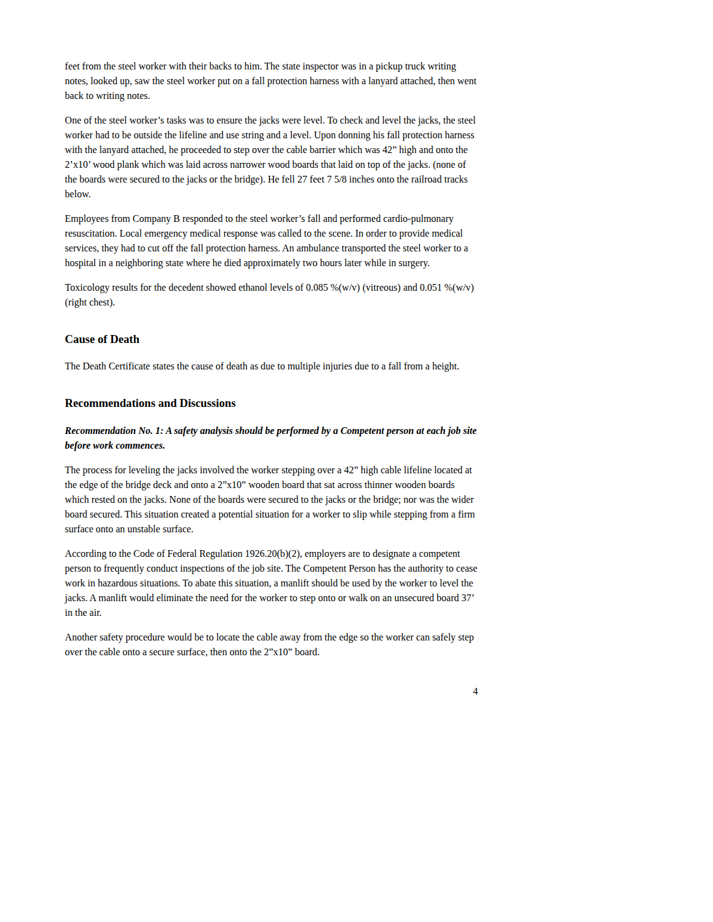feet from the steel worker with their backs to him. The state inspector was in a pickup truck writing notes, looked up, saw the steel worker put on a fall protection harness with a lanyard attached, then went back to writing notes.
One of the steel worker’s tasks was to ensure the jacks were level. To check and level the jacks, the steel worker had to be outside the lifeline and use string and a level. Upon donning his fall protection harness with the lanyard attached, he proceeded to step over the cable barrier which was 42” high and onto the 2’x10’ wood plank which was laid across narrower wood boards that laid on top of the jacks. (none of the boards were secured to the jacks or the bridge). He fell 27 feet 7 5/8 inches onto the railroad tracks below.
Employees from Company B responded to the steel worker’s fall and performed cardio-pulmonary resuscitation. Local emergency medical response was called to the scene. In order to provide medical services, they had to cut off the fall protection harness. An ambulance transported the steel worker to a hospital in a neighboring state where he died approximately two hours later while in surgery.
Toxicology results for the decedent showed ethanol levels of 0.085 %(w/v) (vitreous) and 0.051 %(w/v) (right chest).
Cause of Death
The Death Certificate states the cause of death as due to multiple injuries due to a fall from a height.
Recommendations and Discussions
Recommendation No. 1: A safety analysis should be performed by a Competent person at each job site before work commences.
The process for leveling the jacks involved the worker stepping over a 42” high cable lifeline located at the edge of the bridge deck and onto a 2”x10” wooden board that sat across thinner wooden boards which rested on the jacks. None of the boards were secured to the jacks or the bridge; nor was the wider board secured. This situation created a potential situation for a worker to slip while stepping from a firm surface onto an unstable surface.
According to the Code of Federal Regulation 1926.20(b)(2), employers are to designate a competent person to frequently conduct inspections of the job site. The Competent Person has the authority to cease work in hazardous situations. To abate this situation, a manlift should be used by the worker to level the jacks. A manlift would eliminate the need for the worker to step onto or walk on an unsecured board 37’ in the air.
Another safety procedure would be to locate the cable away from the edge so the worker can safely step over the cable onto a secure surface, then onto the 2”x10” board.
4